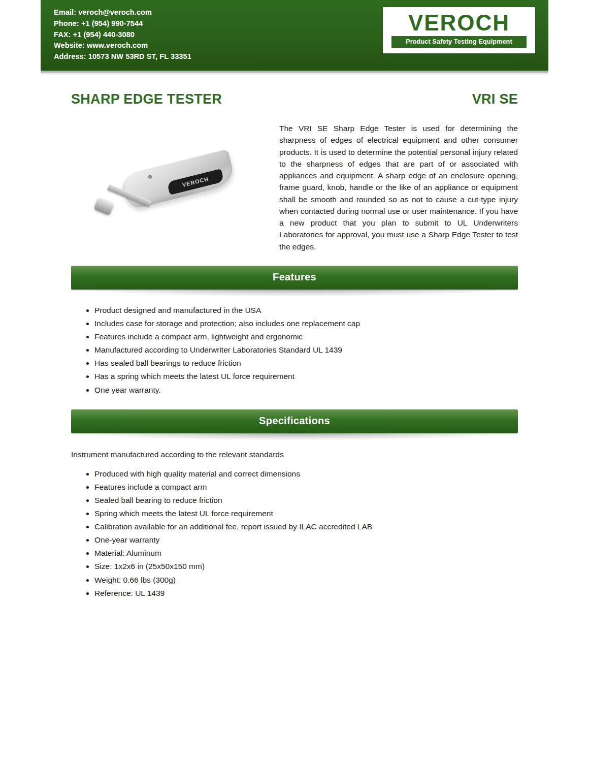Email: veroch@veroch.com
Phone: +1 (954) 990-7544
FAX: +1 (954) 440-3080
Website: www.veroch.com
Address: 10573 NW 53RD ST, FL 33351
VEROCH
Product Safety Testing Equipment
SHARP EDGE TESTER
VRI SE
VEROCH
The VRI SE Sharp Edge Tester is used for determining the sharpness of edges of electrical equipment and other consumer products. It is used to determine the potential personal injury related to the sharpness of edges that are part of or associated with appliances and equipment. A sharp edge of an enclosure opening, frame guard, knob, handle or the like of an appliance or equipment shall be smooth and rounded so as not to cause a cut-type injury when contacted during normal use or user maintenance. If you have a new product that you plan to submit to UL Underwriters Laboratories for approval, you must use a Sharp Edge Tester to test the edges.
Features
Product designed and manufactured in the USA
Includes case for storage and protection; also includes one replacement cap
Features include a compact arm, lightweight and ergonomic
Manufactured according to Underwriter Laboratories Standard UL 1439
Has sealed ball bearings to reduce friction
Has a spring which meets the latest UL force requirement
One year warranty.
Specifications
Instrument manufactured according to the relevant standards
Produced with high quality material and correct dimensions
Features include a compact arm
Sealed ball bearing to reduce friction
Spring which meets the latest UL force requirement
Calibration available for an additional fee, report issued by ILAC accredited LAB
One-year warranty
Material: Aluminum
Size: 1x2x6 in (25x50x150 mm)
Weight: 0.66 lbs (300g)
Reference: UL 1439